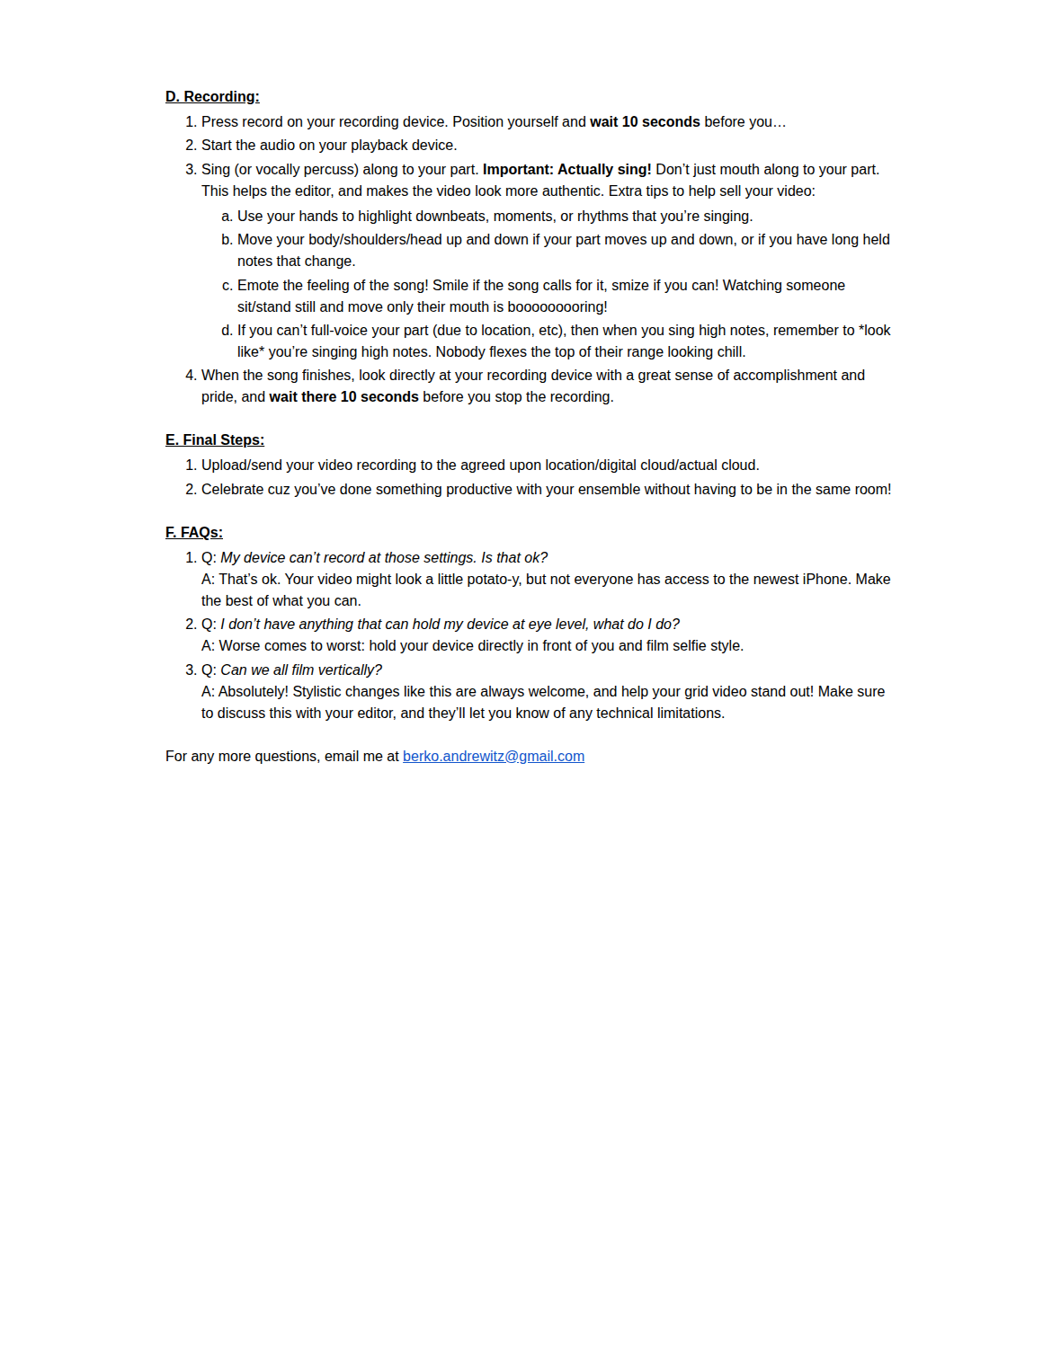D. Recording:
Press record on your recording device. Position yourself and wait 10 seconds before you…
Start the audio on your playback device.
Sing (or vocally percuss) along to your part. Important: Actually sing! Don’t just mouth along to your part. This helps the editor, and makes the video look more authentic. Extra tips to help sell your video:
Use your hands to highlight downbeats, moments, or rhythms that you’re singing.
Move your body/shoulders/head up and down if your part moves up and down, or if you have long held notes that change.
Emote the feeling of the song! Smile if the song calls for it, smize if you can! Watching someone sit/stand still and move only their mouth is booooooooring!
If you can’t full-voice your part (due to location, etc), then when you sing high notes, remember to *look like* you’re singing high notes. Nobody flexes the top of their range looking chill.
When the song finishes, look directly at your recording device with a great sense of accomplishment and pride, and wait there 10 seconds before you stop the recording.
E. Final Steps:
Upload/send your video recording to the agreed upon location/digital cloud/actual cloud.
Celebrate cuz you’ve done something productive with your ensemble without having to be in the same room!
F. FAQs:
Q: My device can’t record at those settings. Is that ok?
A: That’s ok. Your video might look a little potato-y, but not everyone has access to the newest iPhone. Make the best of what you can.
Q: I don’t have anything that can hold my device at eye level, what do I do?
A: Worse comes to worst: hold your device directly in front of you and film selfie style.
Q: Can we all film vertically?
A: Absolutely! Stylistic changes like this are always welcome, and help your grid video stand out! Make sure to discuss this with your editor, and they’ll let you know of any technical limitations.
For any more questions, email me at berko.andrewitz@gmail.com